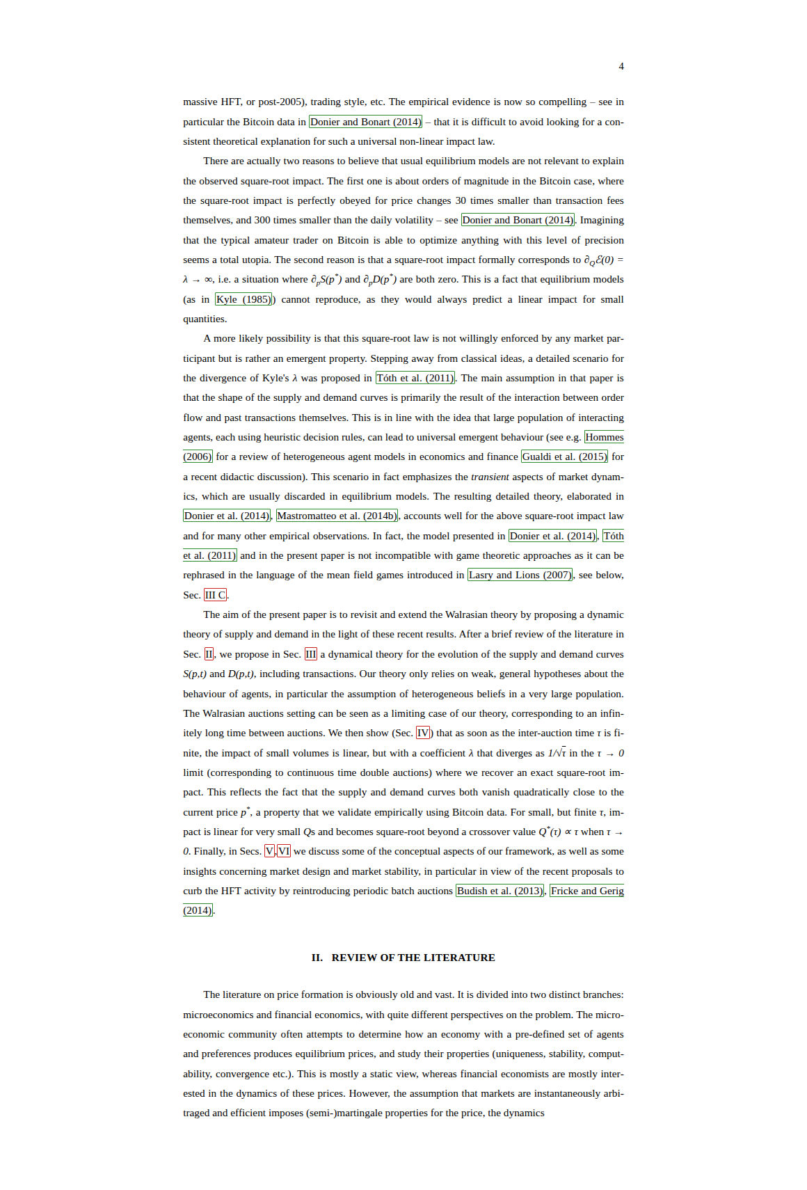4
massive HFT, or post-2005), trading style, etc. The empirical evidence is now so compelling – see in particular the Bitcoin data in Donier and Bonart (2014) – that it is difficult to avoid looking for a consistent theoretical explanation for such a universal non-linear impact law.
There are actually two reasons to believe that usual equilibrium models are not relevant to explain the observed square-root impact. The first one is about orders of magnitude in the Bitcoin case, where the square-root impact is perfectly obeyed for price changes 30 times smaller than transaction fees themselves, and 300 times smaller than the daily volatility – see Donier and Bonart (2014). Imagining that the typical amateur trader on Bitcoin is able to optimize anything with this level of precision seems a total utopia. The second reason is that a square-root impact formally corresponds to ∂Qℰ(0) = λ → ∞, i.e. a situation where ∂pS(p*) and ∂pD(p*) are both zero. This is a fact that equilibrium models (as in Kyle (1985)) cannot reproduce, as they would always predict a linear impact for small quantities.
A more likely possibility is that this square-root law is not willingly enforced by any market participant but is rather an emergent property. Stepping away from classical ideas, a detailed scenario for the divergence of Kyle's λ was proposed in Tóth et al. (2011). The main assumption in that paper is that the shape of the supply and demand curves is primarily the result of the interaction between order flow and past transactions themselves. This is in line with the idea that large population of interacting agents, each using heuristic decision rules, can lead to universal emergent behaviour (see e.g. Hommes (2006) for a review of heterogeneous agent models in economics and finance Gualdi et al. (2015) for a recent didactic discussion). This scenario in fact emphasizes the transient aspects of market dynamics, which are usually discarded in equilibrium models. The resulting detailed theory, elaborated in Donier et al. (2014), Mastromatteo et al. (2014b), accounts well for the above square-root impact law and for many other empirical observations. In fact, the model presented in Donier et al. (2014), Tóth et al. (2011) and in the present paper is not incompatible with game theoretic approaches as it can be rephrased in the language of the mean field games introduced in Lasry and Lions (2007), see below, Sec. III C.
The aim of the present paper is to revisit and extend the Walrasian theory by proposing a dynamic theory of supply and demand in the light of these recent results. After a brief review of the literature in Sec. II, we propose in Sec. III a dynamical theory for the evolution of the supply and demand curves S(p,t) and D(p,t), including transactions. Our theory only relies on weak, general hypotheses about the behaviour of agents, in particular the assumption of heterogeneous beliefs in a very large population. The Walrasian auctions setting can be seen as a limiting case of our theory, corresponding to an infinitely long time between auctions. We then show (Sec. IV) that as soon as the inter-auction time τ is finite, the impact of small volumes is linear, but with a coefficient λ that diverges as 1/√τ in the τ → 0 limit (corresponding to continuous time double auctions) where we recover an exact square-root impact. This reflects the fact that the supply and demand curves both vanish quadratically close to the current price p*, a property that we validate empirically using Bitcoin data. For small, but finite τ, impact is linear for very small Qs and becomes square-root beyond a crossover value Q*(τ) ∝ τ when τ → 0. Finally, in Secs. V,VI we discuss some of the conceptual aspects of our framework, as well as some insights concerning market design and market stability, in particular in view of the recent proposals to curb the HFT activity by reintroducing periodic batch auctions Budish et al. (2013), Fricke and Gerig (2014).
II. Review of the literature
The literature on price formation is obviously old and vast. It is divided into two distinct branches: microeconomics and financial economics, with quite different perspectives on the problem. The microeconomic community often attempts to determine how an economy with a pre-defined set of agents and preferences produces equilibrium prices, and study their properties (uniqueness, stability, computability, convergence etc.). This is mostly a static view, whereas financial economists are mostly interested in the dynamics of these prices. However, the assumption that markets are instantaneously arbitraged and efficient imposes (semi-)martingale properties for the price, the dynamics